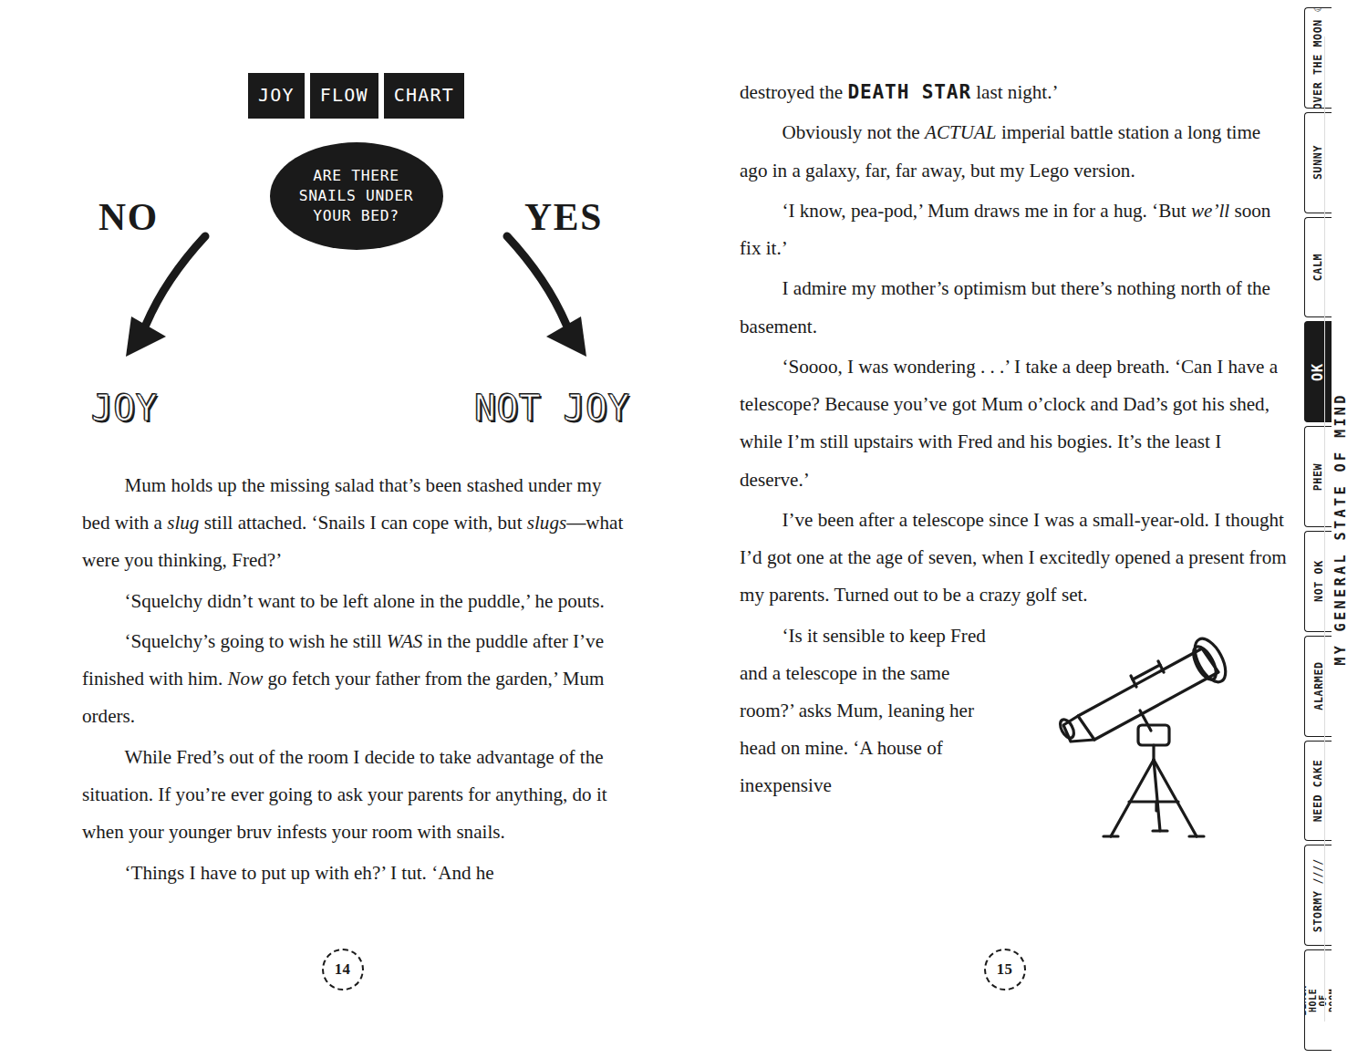JOY FLOW CHART
ARE THERE
SNAILS UNDER
YOUR BED?
NO
YES
JOY
NOT JOY
Mum holds up the missing salad that’s been stashed under my bed with a slug still attached. ‘Snails I can cope with, but slugs—what were you thinking, Fred?’
‘Squelchy didn’t want to be left alone in the puddle,’ he pouts.
‘Squelchy’s going to wish he still WAS in the puddle after I’ve finished with him. Now go fetch your father from the garden,’ Mum orders.
While Fred’s out of the room I decide to take advantage of the situation. If you’re ever going to ask your parents for anything, do it when your younger bruv infests your room with snails.
‘Things I have to put up with eh?’ I tut. ‘And he
14
destroyed the DEATH STAR last night.’
Obviously not the ACTUAL imperial battle station a long time ago in a galaxy, far, far away, but my Lego version.
‘I know, pea-pod,’ Mum draws me in for a hug. ‘But we’ll soon fix it.’
I admire my mother’s optimism but there’s nothing north of the basement.
‘Soooo, I was wondering . . .’ I take a deep breath. ‘Can I have a telescope? Because you’ve got Mum o’clock and Dad’s got his shed, while I’m still upstairs with Fred and his bogies. It’s the least I deserve.’
I’ve been after a telescope since I was a small-year-old. I thought I’d got one at the age of seven, when I excitedly opened a present from my parents. Turned out to be a crazy golf set.
‘Is it sensible to keep Fred and a telescope in the same room?’ asks Mum, leaning her head on mine. ‘A house of inexpensive
15
Over the Moon
Sunny
Calm
OK
Phew
Not OK
Alarmed
Need Cake
Stormy
Black Hole of Doom
MY GENERAL STATE OF MIND